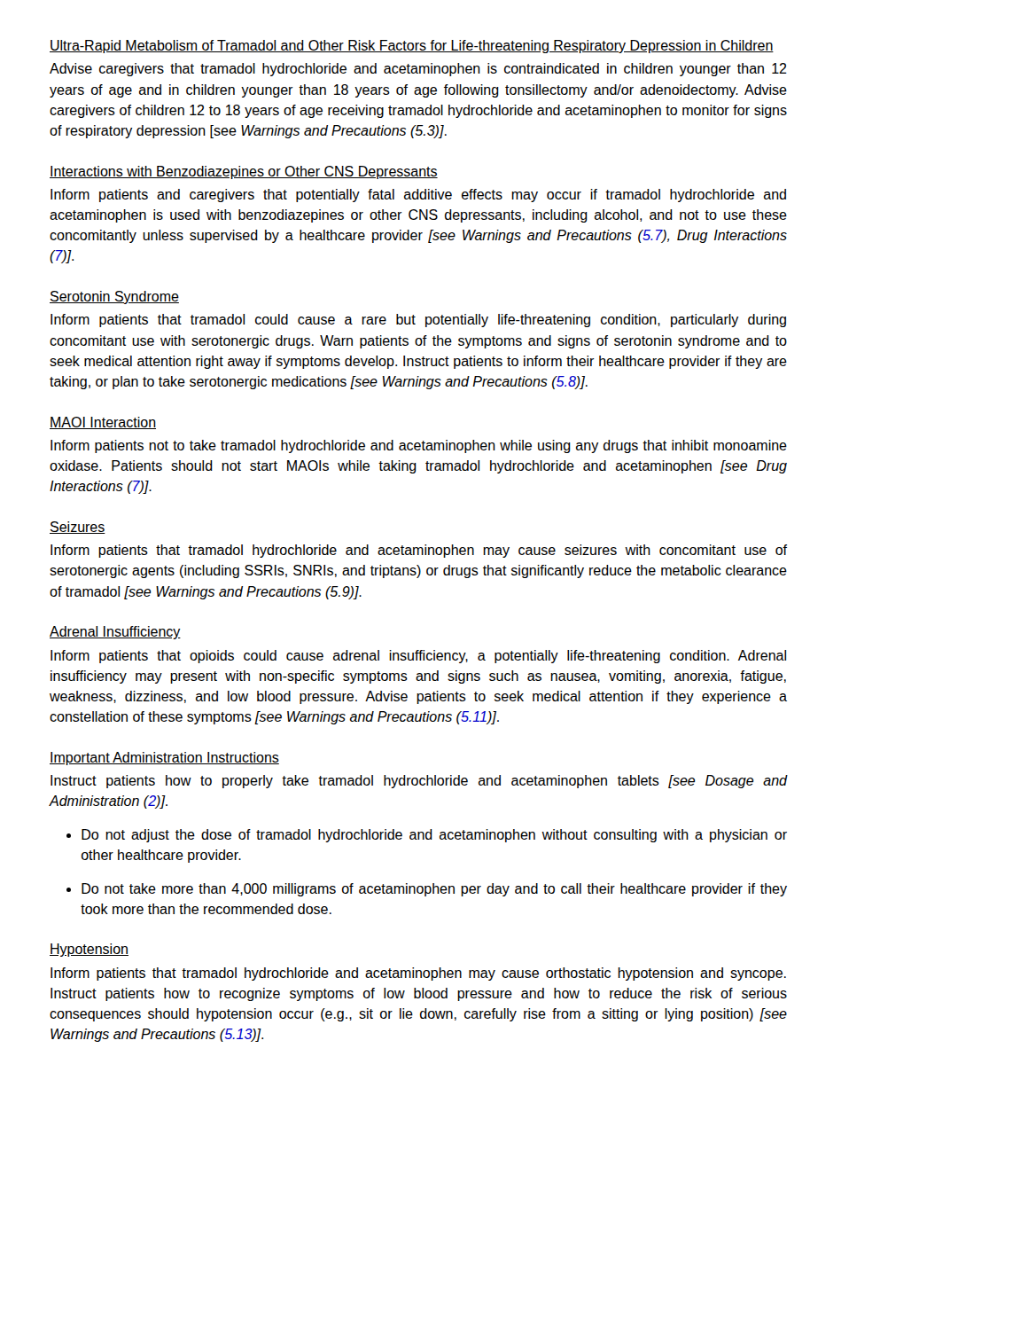Ultra-Rapid Metabolism of Tramadol and Other Risk Factors for Life-threatening Respiratory Depression in Children
Advise caregivers that tramadol hydrochloride and acetaminophen is contraindicated in children younger than 12 years of age and in children younger than 18 years of age following tonsillectomy and/or adenoidectomy. Advise caregivers of children 12 to 18 years of age receiving tramadol hydrochloride and acetaminophen to monitor for signs of respiratory depression [see Warnings and Precautions (5.3)].
Interactions with Benzodiazepines or Other CNS Depressants
Inform patients and caregivers that potentially fatal additive effects may occur if tramadol hydrochloride and acetaminophen is used with benzodiazepines or other CNS depressants, including alcohol, and not to use these concomitantly unless supervised by a healthcare provider [see Warnings and Precautions (5.7), Drug Interactions (7)].
Serotonin Syndrome
Inform patients that tramadol could cause a rare but potentially life-threatening condition, particularly during concomitant use with serotonergic drugs. Warn patients of the symptoms and signs of serotonin syndrome and to seek medical attention right away if symptoms develop. Instruct patients to inform their healthcare provider if they are taking, or plan to take serotonergic medications [see Warnings and Precautions (5.8)].
MAOI Interaction
Inform patients not to take tramadol hydrochloride and acetaminophen while using any drugs that inhibit monoamine oxidase. Patients should not start MAOIs while taking tramadol hydrochloride and acetaminophen [see Drug Interactions (7)].
Seizures
Inform patients that tramadol hydrochloride and acetaminophen may cause seizures with concomitant use of serotonergic agents (including SSRIs, SNRIs, and triptans) or drugs that significantly reduce the metabolic clearance of tramadol [see Warnings and Precautions (5.9)].
Adrenal Insufficiency
Inform patients that opioids could cause adrenal insufficiency, a potentially life-threatening condition. Adrenal insufficiency may present with non-specific symptoms and signs such as nausea, vomiting, anorexia, fatigue, weakness, dizziness, and low blood pressure. Advise patients to seek medical attention if they experience a constellation of these symptoms [see Warnings and Precautions (5.11)].
Important Administration Instructions
Instruct patients how to properly take tramadol hydrochloride and acetaminophen tablets [see Dosage and Administration (2)].
Do not adjust the dose of tramadol hydrochloride and acetaminophen without consulting with a physician or other healthcare provider.
Do not take more than 4,000 milligrams of acetaminophen per day and to call their healthcare provider if they took more than the recommended dose.
Hypotension
Inform patients that tramadol hydrochloride and acetaminophen may cause orthostatic hypotension and syncope. Instruct patients how to recognize symptoms of low blood pressure and how to reduce the risk of serious consequences should hypotension occur (e.g., sit or lie down, carefully rise from a sitting or lying position) [see Warnings and Precautions (5.13)].